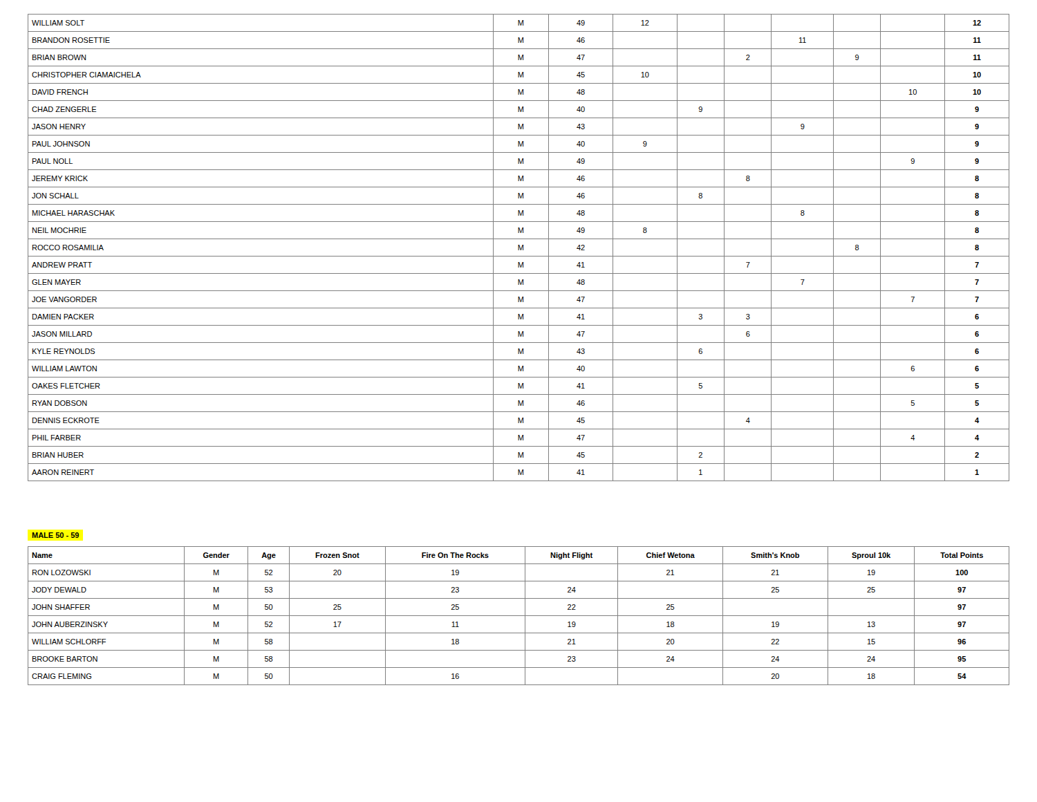| WILLIAM SOLT | M | 49 | 12 | | | | | | 12 |
| BRANDON ROSETTIE | M | 46 | | | | 11 | | | 11 |
| BRIAN BROWN | M | 47 | | | 2 | | 9 | | 11 |
| CHRISTOPHER CIAMAICHELA | M | 45 | 10 | | | | | | 10 |
| DAVID FRENCH | M | 48 | | | | | | 10 | 10 |
| CHAD ZENGERLE | M | 40 | | 9 | | | | | 9 |
| JASON HENRY | M | 43 | | | | 9 | | | 9 |
| PAUL JOHNSON | M | 40 | 9 | | | | | | 9 |
| PAUL NOLL | M | 49 | | | | | | 9 | 9 |
| JEREMY KRICK | M | 46 | | | 8 | | | | 8 |
| JON SCHALL | M | 46 | | 8 | | | | | 8 |
| MICHAEL HARASCHAK | M | 48 | | | | 8 | | | 8 |
| NEIL MOCHRIE | M | 49 | 8 | | | | | | 8 |
| ROCCO ROSAMILIA | M | 42 | | | | | 8 | | 8 |
| ANDREW PRATT | M | 41 | | | 7 | | | | 7 |
| GLEN MAYER | M | 48 | | | | 7 | | | 7 |
| JOE VANGORDER | M | 47 | | | | | | 7 | 7 |
| DAMIEN PACKER | M | 41 | | 3 | 3 | | | | 6 |
| JASON MILLARD | M | 47 | | | 6 | | | | 6 |
| KYLE REYNOLDS | M | 43 | | 6 | | | | | 6 |
| WILLIAM LAWTON | M | 40 | | | | | | 6 | 6 |
| OAKES FLETCHER | M | 41 | | 5 | | | | | 5 |
| RYAN DOBSON | M | 46 | | | | | | 5 | 5 |
| DENNIS ECKROTE | M | 45 | | | 4 | | | | 4 |
| PHIL FARBER | M | 47 | | | | | | 4 | 4 |
| BRIAN HUBER | M | 45 | | 2 | | | | | 2 |
| AARON REINERT | M | 41 | | 1 | | | | | 1 |
MALE 50 - 59
| Name | Gender | Age | Frozen Snot | Fire On The Rocks | Night Flight | Chief Wetona | Smith's Knob | Sproul 10k | Total Points |
| --- | --- | --- | --- | --- | --- | --- | --- | --- | --- |
| RON LOZOWSKI | M | 52 | 20 | 19 | | 21 | 21 | 19 | 100 |
| JODY DEWALD | M | 53 | | 23 | 24 | | 25 | 25 | 97 |
| JOHN SHAFFER | M | 50 | 25 | 25 | 22 | 25 | | | 97 |
| JOHN AUBERZINSKY | M | 52 | 17 | 11 | 19 | 18 | 19 | 13 | 97 |
| WILLIAM SCHLORFF | M | 58 | | 18 | 21 | 20 | 22 | 15 | 96 |
| BROOKE BARTON | M | 58 | | | 23 | 24 | 24 | 24 | 95 |
| CRAIG FLEMING | M | 50 | | 16 | | | 20 | 18 | 54 |